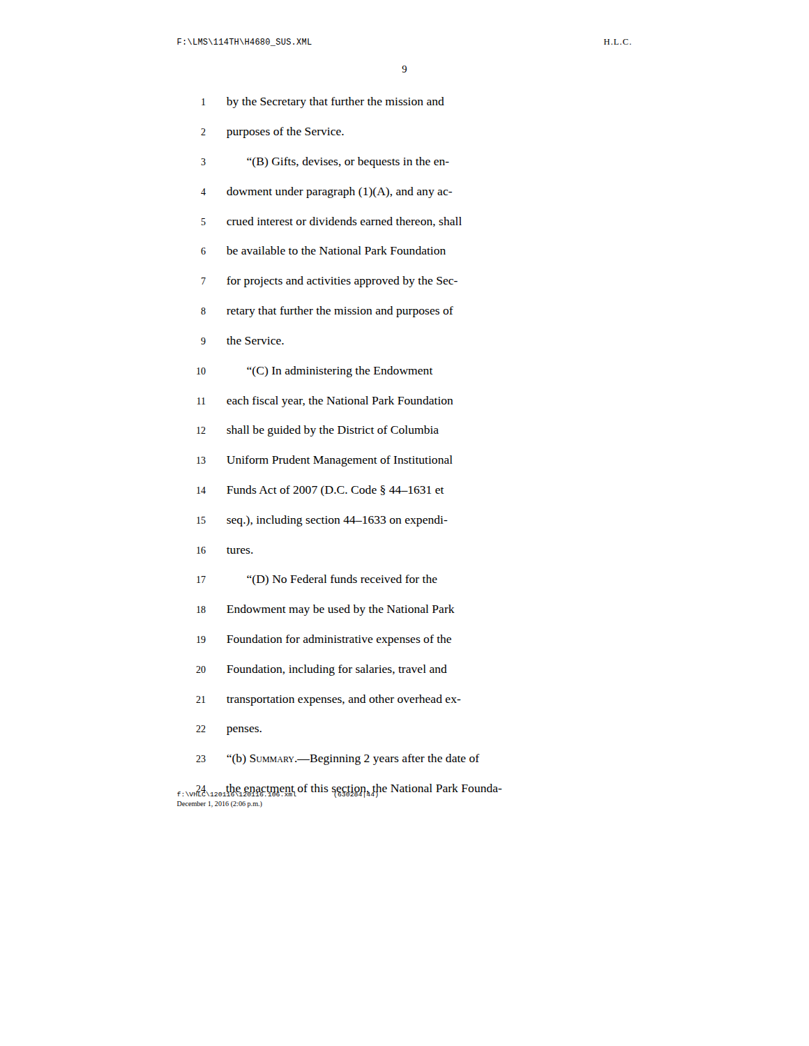F:\LMS\114TH\H4680_SUS.XML
H.L.C.
9
| 1 | by the Secretary that further the mission and |
| 2 | purposes of the Service. |
| 3 | “(B) Gifts, devises, or bequests in the en- |
| 4 | dowment under paragraph (1)(A), and any ac- |
| 5 | crued interest or dividends earned thereon, shall |
| 6 | be available to the National Park Foundation |
| 7 | for projects and activities approved by the Sec- |
| 8 | retary that further the mission and purposes of |
| 9 | the Service. |
| 10 | “(C) In administering the Endowment |
| 11 | each fiscal year, the National Park Foundation |
| 12 | shall be guided by the District of Columbia |
| 13 | Uniform Prudent Management of Institutional |
| 14 | Funds Act of 2007 (D.C. Code § 44–1631 et |
| 15 | seq.), including section 44–1633 on expendi- |
| 16 | tures. |
| 17 | “(D) No Federal funds received for the |
| 18 | Endowment may be used by the National Park |
| 19 | Foundation for administrative expenses of the |
| 20 | Foundation, including for salaries, travel and |
| 21 | transportation expenses, and other overhead ex- |
| 22 | penses. |
| 23 | “(b) Summary. —Beginning 2 years after the date of |
| 24 | the enactment of this section, the National Park Founda- |
f:\VHLC\120116\120116.106.xml(630284|44)
December 1, 2016 (2:06 p.m.)